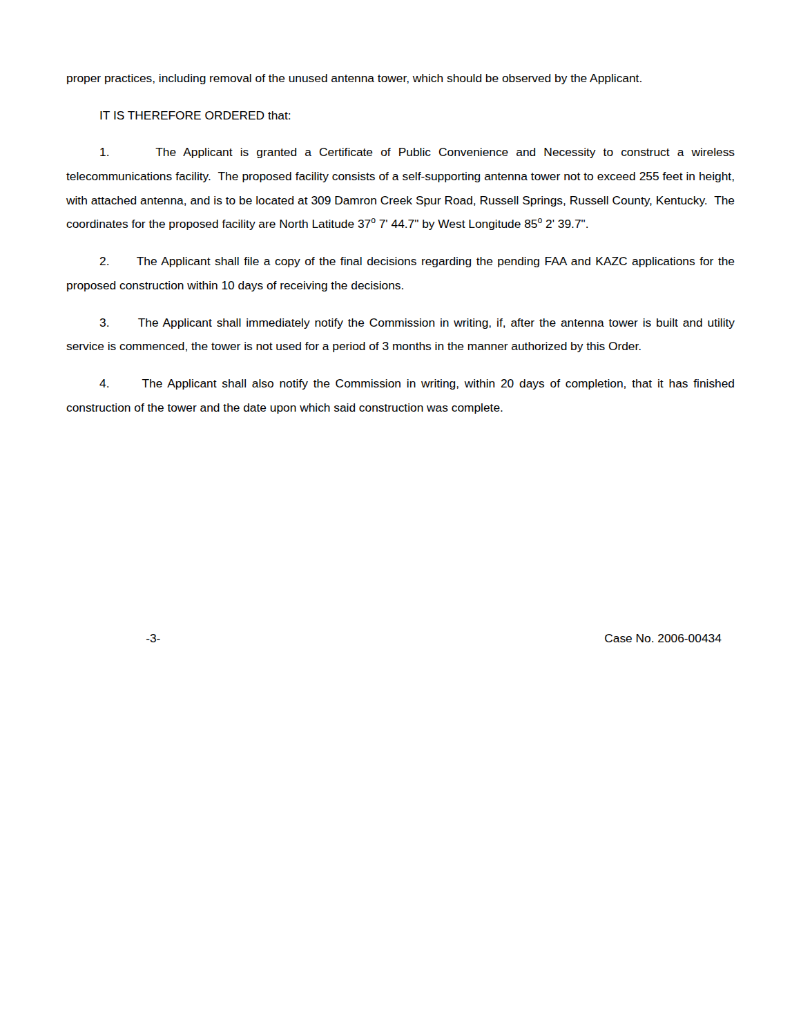proper practices, including removal of the unused antenna tower, which should be observed by the Applicant.
IT IS THEREFORE ORDERED that:
1. The Applicant is granted a Certificate of Public Convenience and Necessity to construct a wireless telecommunications facility. The proposed facility consists of a self-supporting antenna tower not to exceed 255 feet in height, with attached antenna, and is to be located at 309 Damron Creek Spur Road, Russell Springs, Russell County, Kentucky. The coordinates for the proposed facility are North Latitude 37o 7' 44.7" by West Longitude 85o 2' 39.7".
2. The Applicant shall file a copy of the final decisions regarding the pending FAA and KAZC applications for the proposed construction within 10 days of receiving the decisions.
3. The Applicant shall immediately notify the Commission in writing, if, after the antenna tower is built and utility service is commenced, the tower is not used for a period of 3 months in the manner authorized by this Order.
4. The Applicant shall also notify the Commission in writing, within 20 days of completion, that it has finished construction of the tower and the date upon which said construction was complete.
-3- Case No. 2006-00434